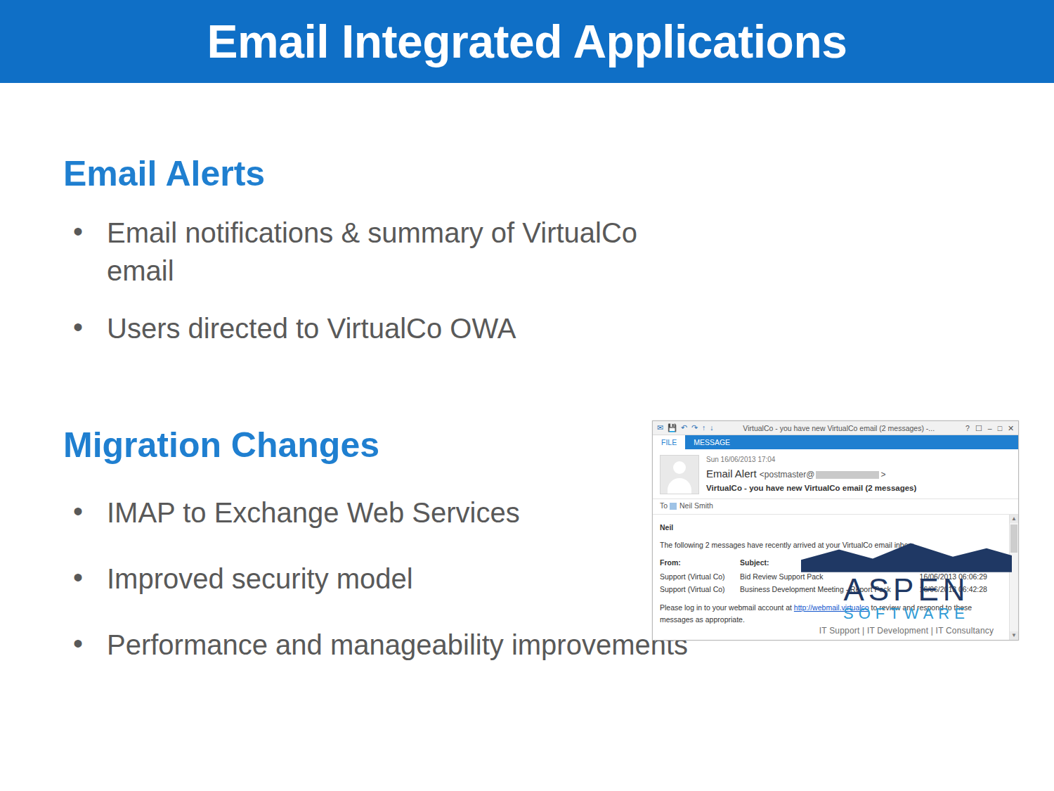Email Integrated Applications
Email Alerts
Email notifications & summary of VirtualCo email
Users directed to VirtualCo OWA
Migration Changes
IMAP to Exchange Web Services
Improved security model
Performance and manageability improvements
✉💾↶↷↑↓ VirtualCo - you have new VirtualCo email (2 messages) -... ?☐–□✕
FILE
MESSAGE
Sun 16/06/2013 17:04
Email Alert <postmaster@ >
VirtualCo - you have new VirtualCo email (2 messages)
To Neil Smith
▲
▼
Neil
The following 2 messages have recently arrived at your VirtualCo email inbox:
| From: | Subject: | Date: |
| --- | --- | --- |
| Support (Virtual Co) | Bid Review Support Pack | 16/06/2013 06:06:29 |
| Support (Virtual Co) | Business Development Meeting - Report Pack | 16/06/2013 06:42:28 |
Please log in to your webmail account at http://webmail.virtualco to review and respond to these messages as appropriate.
ASPEN
SOFTWARE
IT Support | IT Development | IT Consultancy